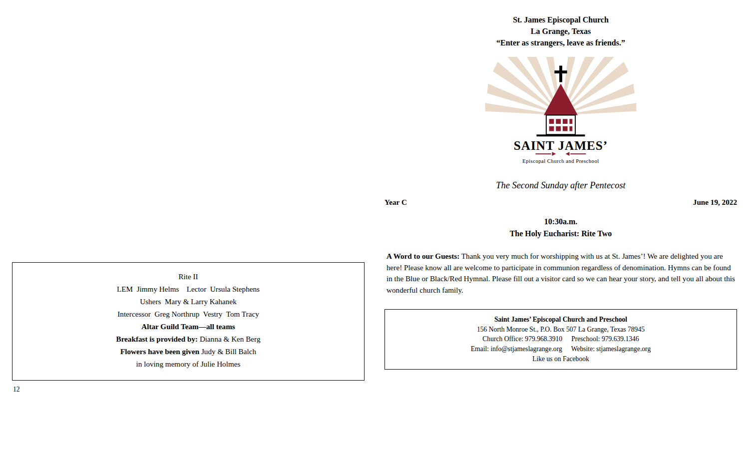Rite II
LEM Jimmy Helms Lector Ursula Stephens
Ushers Mary & Larry Kahanek
Intercessor Greg Northrup Vestry Tom Tracy
Altar Guild Team—all teams
Breakfast is provided by: Dianna & Ken Berg
Flowers have been given Judy & Bill Balch
in loving memory of Julie Holmes
12
St. James Episcopal Church
La Grange, Texas
“Enter as strangers, leave as friends.”
SAINT JAMES’ Episcopal Church and Preschool
The Second Sunday after Pentecost
Year C June 19, 2022
10:30a.m.
The Holy Eucharist: Rite Two
A Word to our Guests: Thank you very much for worshipping with us at St. James’! We are delighted you are here! Please know all are welcome to participate in communion regardless of denomination. Hymns can be found in the Blue or Black/Red Hymnal. Please fill out a visitor card so we can hear your story, and tell you all about this wonderful church family.
Saint James’ Episcopal Church and Preschool
156 North Monroe St., P.O. Box 507 La Grange, Texas 78945
Church Office: 979.968.3910 Preschool: 979.639.1346
Email: info@stjameslagrange.org Website: stjameslagrange.org
Like us on Facebook